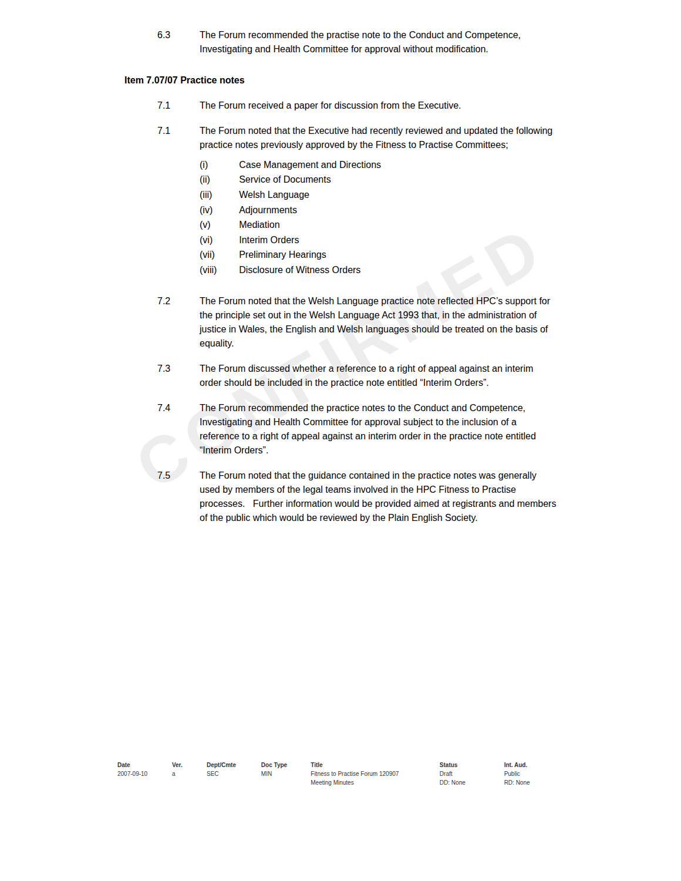CONFIRMED
6.3
The Forum recommended the practise note to the Conduct and Competence, Investigating and Health Committee for approval without modification.
Item 7.07/07 Practice notes
7.1
The Forum received a paper for discussion from the Executive.
7.1
The Forum noted that the Executive had recently reviewed and updated the following practice notes previously approved by the Fitness to Practise Committees;
(i) Case Management and Directions
(ii) Service of Documents
(iii) Welsh Language
(iv) Adjournments
(v) Mediation
(vi) Interim Orders
(vii) Preliminary Hearings
(viii) Disclosure of Witness Orders
7.2
The Forum noted that the Welsh Language practice note reflected HPC’s support for the principle set out in the Welsh Language Act 1993 that, in the administration of justice in Wales, the English and Welsh languages should be treated on the basis of equality.
7.3
The Forum discussed whether a reference to a right of appeal against an interim order should be included in the practice note entitled “Interim Orders”.
7.4
The Forum recommended the practice notes to the Conduct and Competence, Investigating and Health Committee for approval subject to the inclusion of a reference to a right of appeal against an interim order in the practice note entitled “Interim Orders”.
7.5
The Forum noted that the guidance contained in the practice notes was generally used by members of the legal teams involved in the HPC Fitness to Practise processes. Further information would be provided aimed at registrants and members of the public which would be reviewed by the Plain English Society.
| Date | Ver. | Dept/Cmte | Doc Type | Title | Status | Int. Aud. |
| --- | --- | --- | --- | --- | --- | --- |
| 2007-09-10 | a | SEC | MIN | Fitness to Practise Forum 120907 Meeting Minutes | Draft DD: None | Public RD: None |